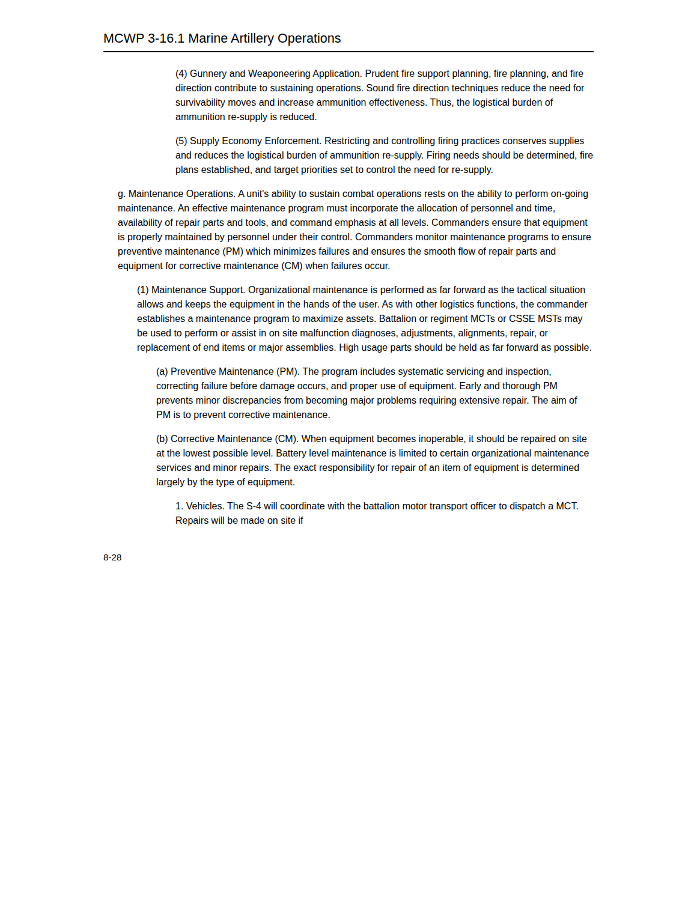MCWP 3-16.1 Marine Artillery Operations
(4) Gunnery and Weaponeering Application. Prudent fire support planning, fire planning, and fire direction contribute to sustaining operations. Sound fire direction techniques reduce the need for survivability moves and increase ammunition effectiveness. Thus, the logistical burden of ammunition re-supply is reduced.
(5) Supply Economy Enforcement. Restricting and controlling firing practices conserves supplies and reduces the logistical burden of ammunition re-supply. Firing needs should be determined, fire plans established, and target priorities set to control the need for re-supply.
g. Maintenance Operations. A unit's ability to sustain combat operations rests on the ability to perform on-going maintenance. An effective maintenance program must incorporate the allocation of personnel and time, availability of repair parts and tools, and command emphasis at all levels. Commanders ensure that equipment is properly maintained by personnel under their control. Commanders monitor maintenance programs to ensure preventive maintenance (PM) which minimizes failures and ensures the smooth flow of repair parts and equipment for corrective maintenance (CM) when failures occur.
(1) Maintenance Support. Organizational maintenance is performed as far forward as the tactical situation allows and keeps the equipment in the hands of the user. As with other logistics functions, the commander establishes a maintenance program to maximize assets. Battalion or regiment MCTs or CSSE MSTs may be used to perform or assist in on site malfunction diagnoses, adjustments, alignments, repair, or replacement of end items or major assemblies. High usage parts should be held as far forward as possible.
(a) Preventive Maintenance (PM). The program includes systematic servicing and inspection, correcting failure before damage occurs, and proper use of equipment. Early and thorough PM prevents minor discrepancies from becoming major problems requiring extensive repair. The aim of PM is to prevent corrective maintenance.
(b) Corrective Maintenance (CM). When equipment becomes inoperable, it should be repaired on site at the lowest possible level. Battery level maintenance is limited to certain organizational maintenance services and minor repairs. The exact responsibility for repair of an item of equipment is determined largely by the type of equipment.
1. Vehicles. The S-4 will coordinate with the battalion motor transport officer to dispatch a MCT. Repairs will be made on site if
8-28